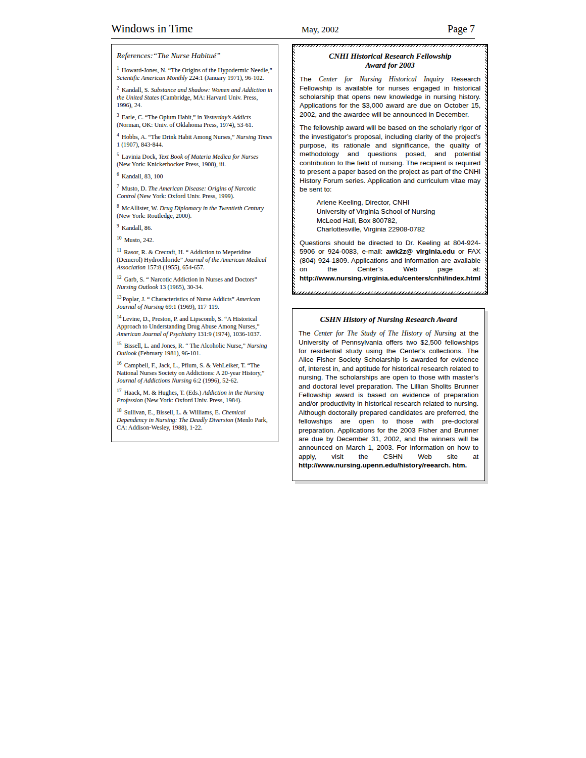Windows in Time
May, 2002
Page 7
References:“The Nurse Habitué”
1 Howard-Jones, N. “The Origins of the Hypodermic Needle,” Scientific American Monthly 224:1 (January 1971), 96-102.
2 Kandall, S. Substance and Shadow: Women and Addiction in the United States (Cambridge, MA: Harvard Univ. Press, 1996), 24.
3 Earle, C. “The Opium Habit,” in Yesterday’s Addicts (Norman, OK: Univ. of Oklahoma Press, 1974), 53-61.
4 Hobbs, A. “The Drink Habit Among Nurses,” Nursing Times 1 (1907), 843-844.
5 Lavinia Dock, Text Book of Materia Medica for Nurses (New York: Knickerbocker Press, 1908), iii.
6 Kandall, 83, 100
7 Musto, D. The American Disease: Origins of Narcotic Control (New York: Oxford Univ. Press, 1999).
8 McAllister, W. Drug Diplomacy in the Twentieth Century (New York: Routledge, 2000).
9 Kandall, 86.
10 Musto, 242.
11 Rasor, R. & Crecraft, H. “ Addiction to Meperidine (Demerol) Hydrochloride” Journal of the American Medical Association 157:8 (1955), 654-657.
12 Garb, S. “ Narcotic Addiction in Nurses and Doctors” Nursing Outlook 13 (1965), 30-34.
13 Poplar, J. “ Characteristics of Nurse Addicts” American Journal of Nursing 69:1 (1969), 117-119.
14 Levine, D., Preston, P. and Lipscomb, S. “A Historical Approach to Understanding Drug Abuse Among Nurses,” American Journal of Psychiatry 131:9 (1974), 1036-1037.
15 Bissell, L. and Jones, R. “ The Alcoholic Nurse,” Nursing Outlook (February 1981), 96-101.
16 Campbell, F., Jack, L., Pflum, S. & VehLeiker, T. “The National Nurses Society on Addictions: A 20-year History,” Journal of Addictions Nursing 6:2 (1996), 52-62.
17 Haack, M. & Hughes, T. (Eds.) Addiction in the Nursing Profession (New York: Oxford Univ. Press, 1984).
18 Sullivan, E., Bissell, L. & Williams, E. Chemical Dependency in Nursing: The Deadly Diversion (Menlo Park, CA: Addison-Wesley, 1988), 1-22.
CNHI Historical Research Fellowship
Award for 2003
The Center for Nursing Historical Inquiry Research Fellowship is available for nurses engaged in historical scholarship that opens new knowledge in nursing history. Applications for the $3,000 award are due on October 15, 2002, and the awardee will be announced in December.
The fellowship award will be based on the scholarly rigor of the investigator’s proposal, including clarity of the project’s purpose, its rationale and significance, the quality of methodology and questions posed, and potential contribution to the field of nursing. The recipient is required to present a paper based on the project as part of the CNHI History Forum series. Application and curriculum vitae may be sent to:
Arlene Keeling, Director, CNHI
University of Virginia School of Nursing
McLeod Hall, Box 800782,
Charlottesville, Virginia 22908-0782
Questions should be directed to Dr. Keeling at 804-924-5906 or 924-0083, e-mail: awk2z@ virginia.edu or FAX (804) 924-1809. Applications and information are available on the Center’s Web page at: http://www.nursing.virginia.edu/centers/cnhi/index.html
CSHN History of Nursing Research Award
The Center for The Study of The History of Nursing at the University of Pennsylvania offers two $2,500 fellowships for residential study using the Center's collections. The Alice Fisher Society Scholarship is awarded for evidence of, interest in, and aptitude for historical research related to nursing. The scholarships are open to those with master’s and doctoral level preparation. The Lillian Sholits Brunner Fellowship award is based on evidence of preparation and/or productivity in historical research related to nursing. Although doctorally prepared candidates are preferred, the fellowships are open to those with pre-doctoral preparation. Applications for the 2003 Fisher and Brunner are due by December 31, 2002, and the winners will be announced on March 1, 2003. For information on how to apply, visit the CSHN Web site at http://www.nursing.upenn.edu/history/reearch. htm.